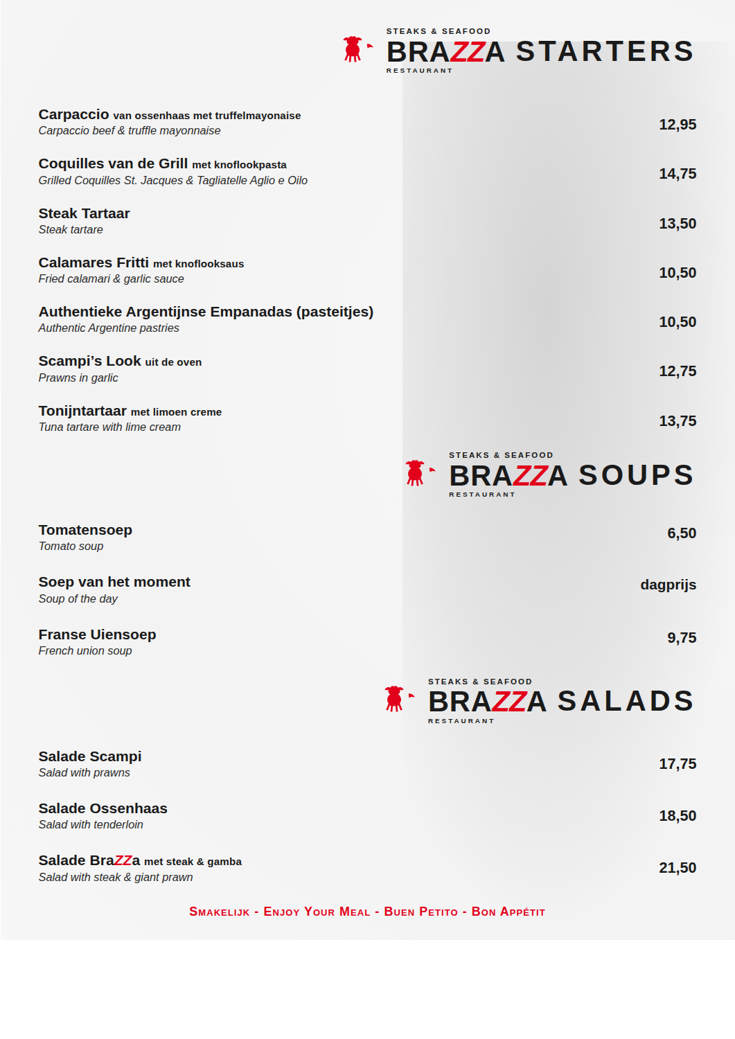STEAKS & SEAFOOD
BRAZZA
RESTAURANT
STARTERS
Carpaccio van ossenhaas met truffelmayonaise
Carpaccio beef & truffle mayonnaise
12,95
Coquilles van de Grill met knoflookpasta
Grilled Coquilles St. Jacques & Tagliatelle Aglio e Oilo
14,75
Steak Tartaar
Steak tartare
13,50
Calamares Fritti met knoflooksaus
Fried calamari & garlic sauce
10,50
Authentieke Argentijnse Empanadas (pasteitjes)
Authentic Argentine pastries
10,50
Scampi’s Look uit de oven
Prawns in garlic
12,75
Tonijntartaar met limoen creme
Tuna tartare with lime cream
13,75
STEAKS & SEAFOOD
BRAZZA
RESTAURANT
SOUPS
Tomatensoep
Tomato soup
6,50
Soep van het moment
Soup of the day
dagprijs
Franse Uiensoep
French union soup
9,75
STEAKS & SEAFOOD
BRAZZA
RESTAURANT
SALADS
Salade Scampi
Salad with prawns
17,75
Salade Ossenhaas
Salad with tenderloin
18,50
Salade BraZZa met steak & gamba
Salad with steak & giant prawn
21,50
Smakelijk - Enjoy Your Meal - Buen Petito - Bon Appétit